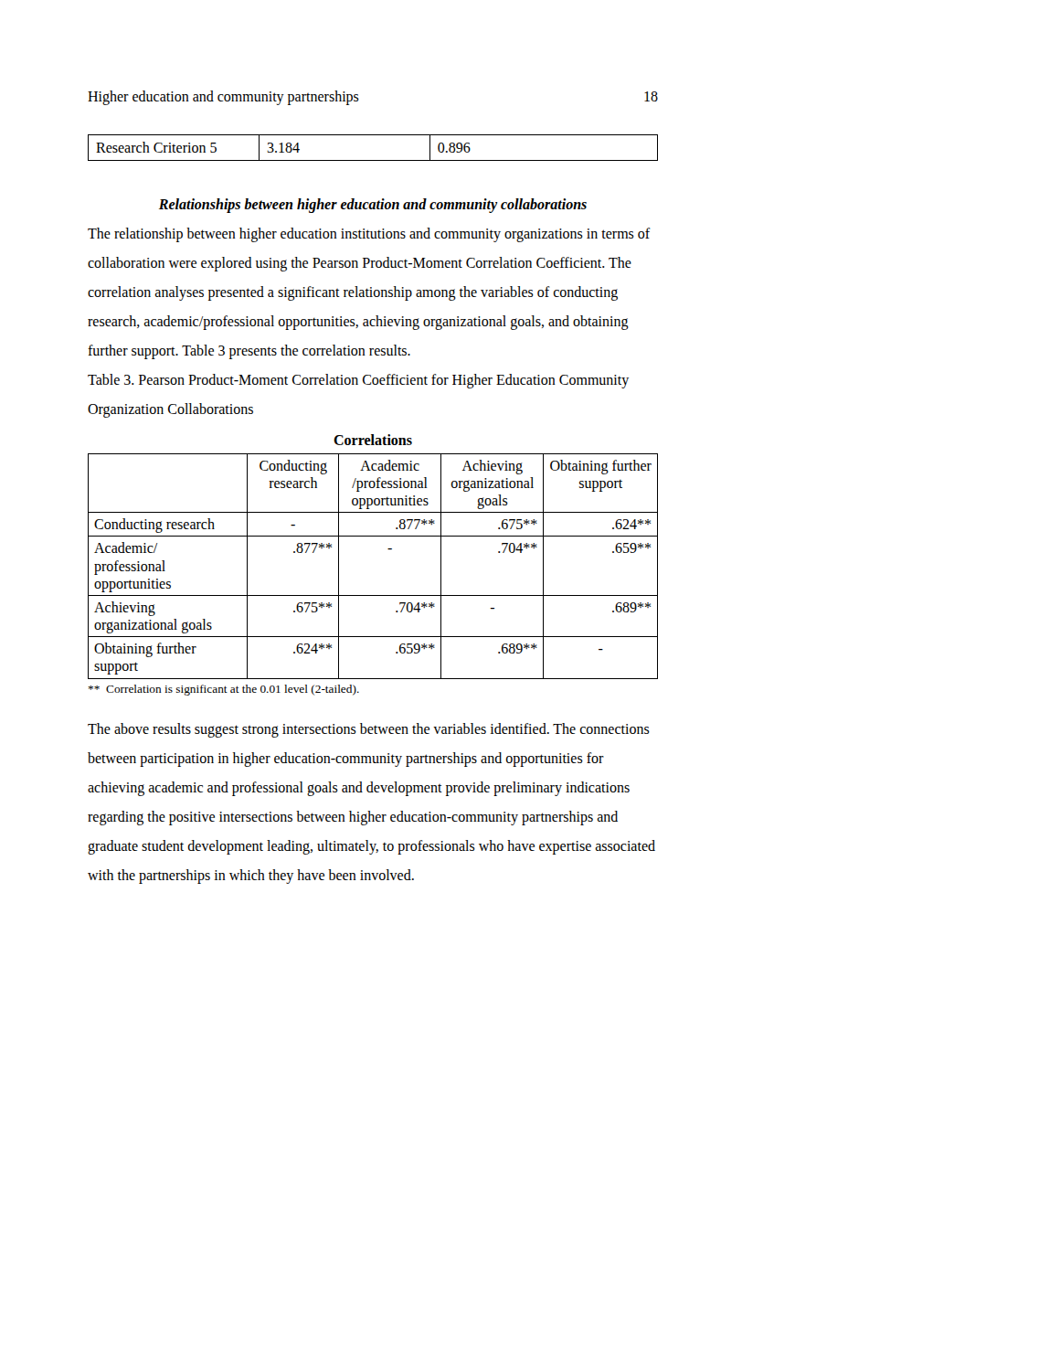Higher education and community partnerships
18
| Research Criterion 5 | 3.184 | 0.896 |
Relationships between higher education and community collaborations
The relationship between higher education institutions and community organizations in terms of collaboration were explored using the Pearson Product-Moment Correlation Coefficient. The correlation analyses presented a significant relationship among the variables of conducting research, academic/professional opportunities, achieving organizational goals, and obtaining further support. Table 3 presents the correlation results.
Table 3. Pearson Product-Moment Correlation Coefficient for Higher Education Community Organization Collaborations
Correlations
| | Conducting research | Academic /professional opportunities | Achieving organizational goals | Obtaining further support |
| --- | --- | --- | --- | --- |
| Conducting research | - | .877** | .675** | .624** |
| Academic/ professional opportunities | .877** | - | .704** | .659** |
| Achieving organizational goals | .675** | .704** | - | .689** |
| Obtaining further support | .624** | .659** | .689** | - |
** Correlation is significant at the 0.01 level (2-tailed).
The above results suggest strong intersections between the variables identified. The connections between participation in higher education-community partnerships and opportunities for achieving academic and professional goals and development provide preliminary indications regarding the positive intersections between higher education-community partnerships and graduate student development leading, ultimately, to professionals who have expertise associated with the partnerships in which they have been involved.